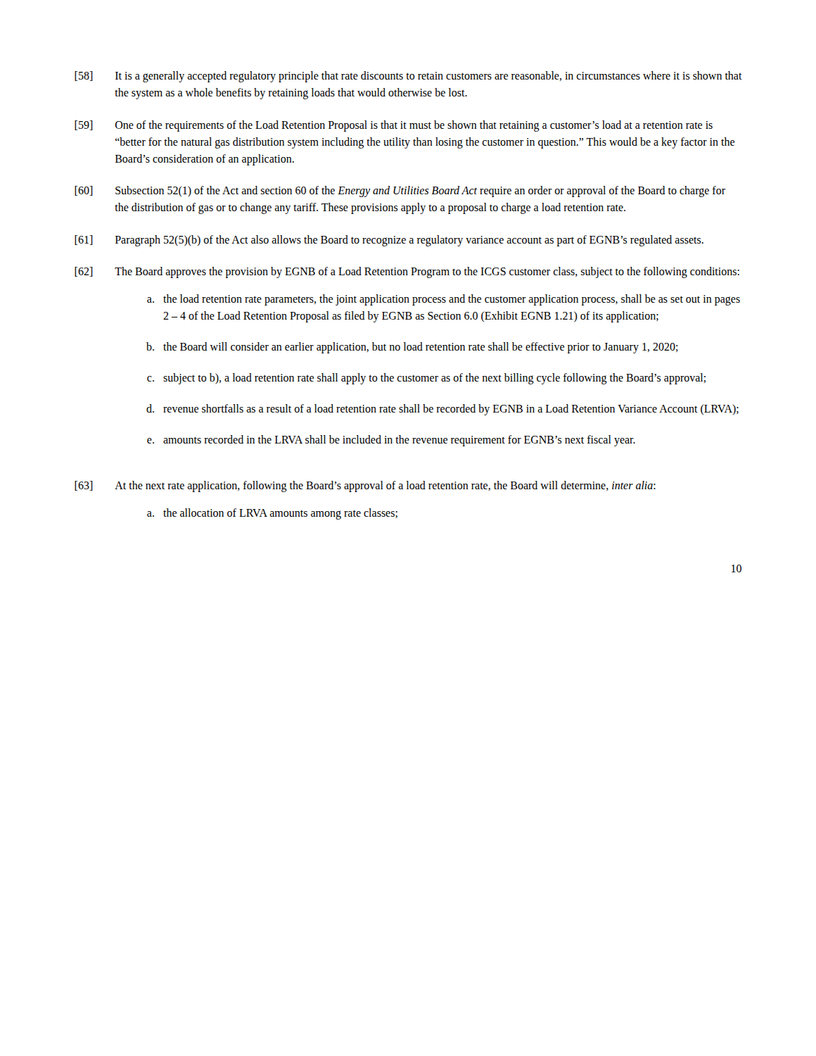[58]
It is a generally accepted regulatory principle that rate discounts to retain customers are reasonable, in circumstances where it is shown that the system as a whole benefits by retaining loads that would otherwise be lost.
[59]
One of the requirements of the Load Retention Proposal is that it must be shown that retaining a customer’s load at a retention rate is “better for the natural gas distribution system including the utility than losing the customer in question.” This would be a key factor in the Board’s consideration of an application.
[60]
Subsection 52(1) of the Act and section 60 of the Energy and Utilities Board Act require an order or approval of the Board to charge for the distribution of gas or to change any tariff. These provisions apply to a proposal to charge a load retention rate.
[61]
Paragraph 52(5)(b) of the Act also allows the Board to recognize a regulatory variance account as part of EGNB’s regulated assets.
[62]
The Board approves the provision by EGNB of a Load Retention Program to the ICGS customer class, subject to the following conditions:
the load retention rate parameters, the joint application process and the customer application process, shall be as set out in pages 2 – 4 of the Load Retention Proposal as filed by EGNB as Section 6.0 (Exhibit EGNB 1.21) of its application;
the Board will consider an earlier application, but no load retention rate shall be effective prior to January 1, 2020;
subject to b), a load retention rate shall apply to the customer as of the next billing cycle following the Board’s approval;
revenue shortfalls as a result of a load retention rate shall be recorded by EGNB in a Load Retention Variance Account (LRVA);
amounts recorded in the LRVA shall be included in the revenue requirement for EGNB’s next fiscal year.
[63]
At the next rate application, following the Board’s approval of a load retention rate, the Board will determine, inter alia:
the allocation of LRVA amounts among rate classes;
10